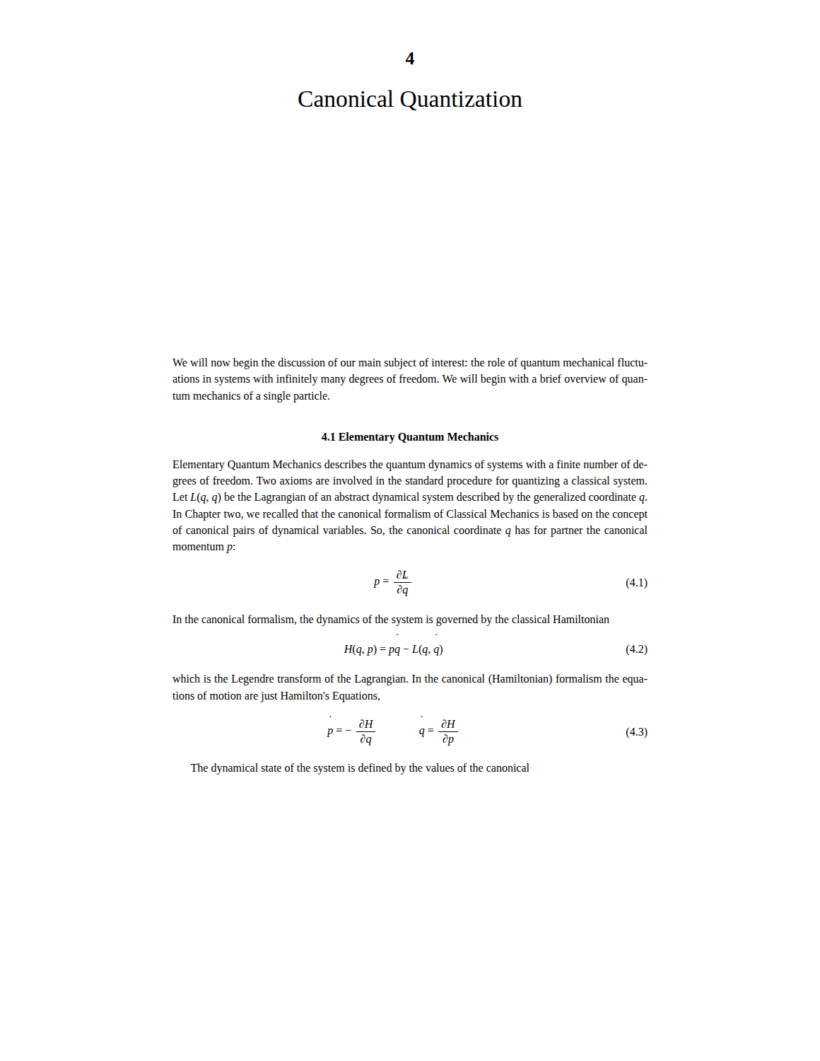4
Canonical Quantization
We will now begin the discussion of our main subject of interest: the role of quantum mechanical fluctuations in systems with infinitely many degrees of freedom. We will begin with a brief overview of quantum mechanics of a single particle.
4.1 Elementary Quantum Mechanics
Elementary Quantum Mechanics describes the quantum dynamics of systems with a finite number of degrees of freedom. Two axioms are involved in the standard procedure for quantizing a classical system. Let L(q, q) be the Lagrangian of an abstract dynamical system described by the generalized coordinate q. In Chapter two, we recalled that the canonical formalism of Classical Mechanics is based on the concept of canonical pairs of dynamical variables. So, the canonical coordinate q has for partner the canonical momentum p:
p = ∂L ∂q
(4.1)
In the canonical formalism, the dynamics of the system is governed by the classical Hamiltonian
H(q, p) = pq − L(q, q)
(4.2)
which is the Legendre transform of the Lagrangian. In the canonical (Hamiltonian) formalism the equations of motion are just Hamilton's Equations,
p = − ∂H ∂q q = ∂H ∂p
(4.3)
The dynamical state of the system is defined by the values of the canonical